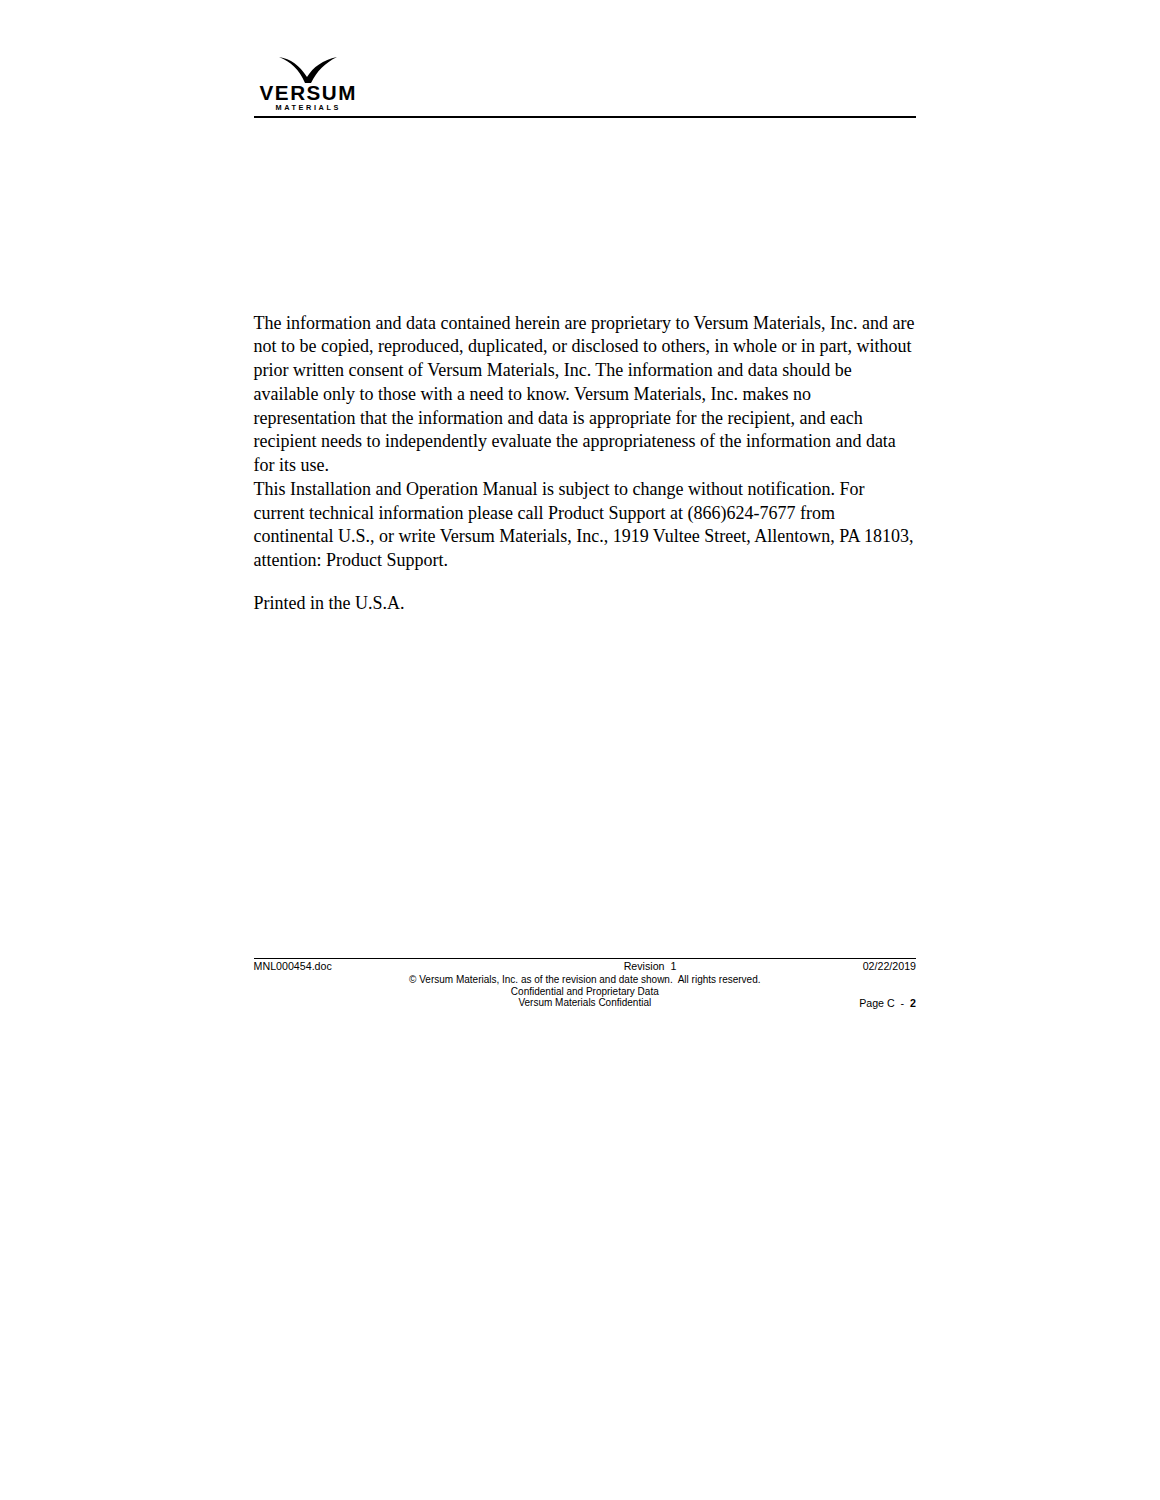VERSUM MATERIALS
The information and data contained herein are proprietary to Versum Materials, Inc. and are not to be copied, reproduced, duplicated, or disclosed to others, in whole or in part, without prior written consent of Versum Materials, Inc. The information and data should be available only to those with a need to know. Versum Materials, Inc. makes no representation that the information and data is appropriate for the recipient, and each recipient needs to independently evaluate the appropriateness of the information and data for its use.
This Installation and Operation Manual is subject to change without notification. For current technical information please call Product Support at (866)624-7677 from continental U.S., or write Versum Materials, Inc., 1919 Vultee Street, Allentown, PA 18103, attention: Product Support.
Printed in the U.S.A.
MNL000454.doc Revision 1 02/22/2019
© Versum Materials, Inc. as of the revision and date shown. All rights reserved. Confidential and Proprietary Data Versum Materials Confidential Page C - 2